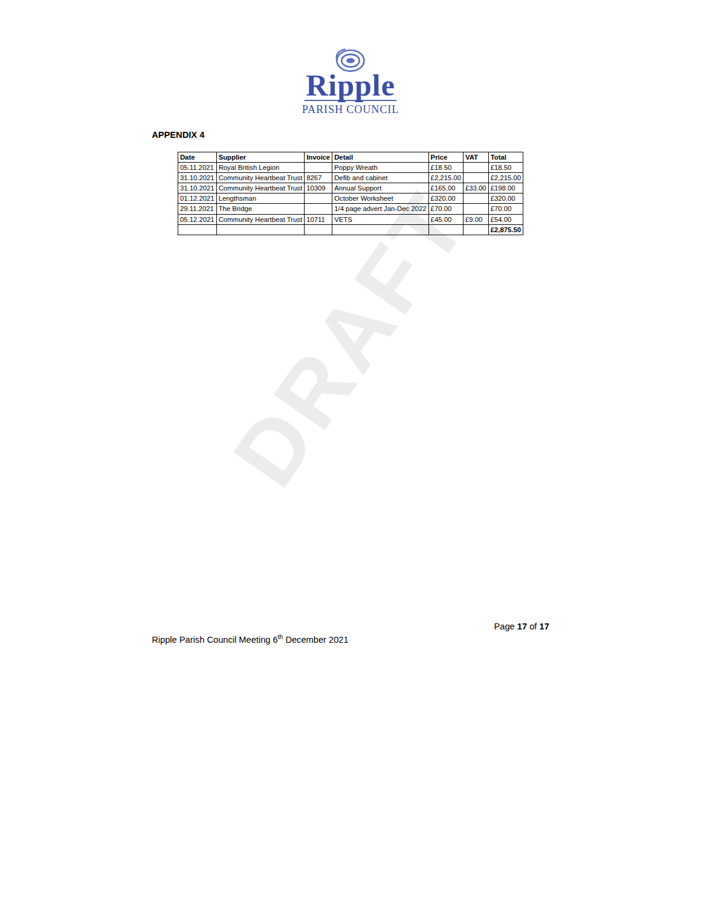DRAFT
Ripple PARISH COUNCIL
APPENDIX 4
| Date | Supplier | Invoice | Detail | Price | VAT | Total |
| --- | --- | --- | --- | --- | --- | --- |
| 05.11.2021 | Royal British Legion | | Poppy Wreath | £18.50 | | £18.50 |
| 31.10.2021 | Community Heartbeat Trust | 8267 | Defib and cabinet | £2,215.00 | | £2,215.00 |
| 31.10.2021 | Community Heartbeat Trust | 10309 | Annual Support | £165.00 | £33.00 | £198.00 |
| 01.12.2021 | Lengthsman | | October Worksheet | £320.00 | | £320.00 |
| 29.11.2021 | The Bridge | | 1/4 page advert Jan-Dec 2022 | £70.00 | | £70.00 |
| 05.12.2021 | Community Heartbeat Trust | 10711 | VETS | £45.00 | £9.00 | £54.00 |
| | | | | | | £2,875.50 |
Page 17 of 17
Ripple Parish Council Meeting 6th December 2021